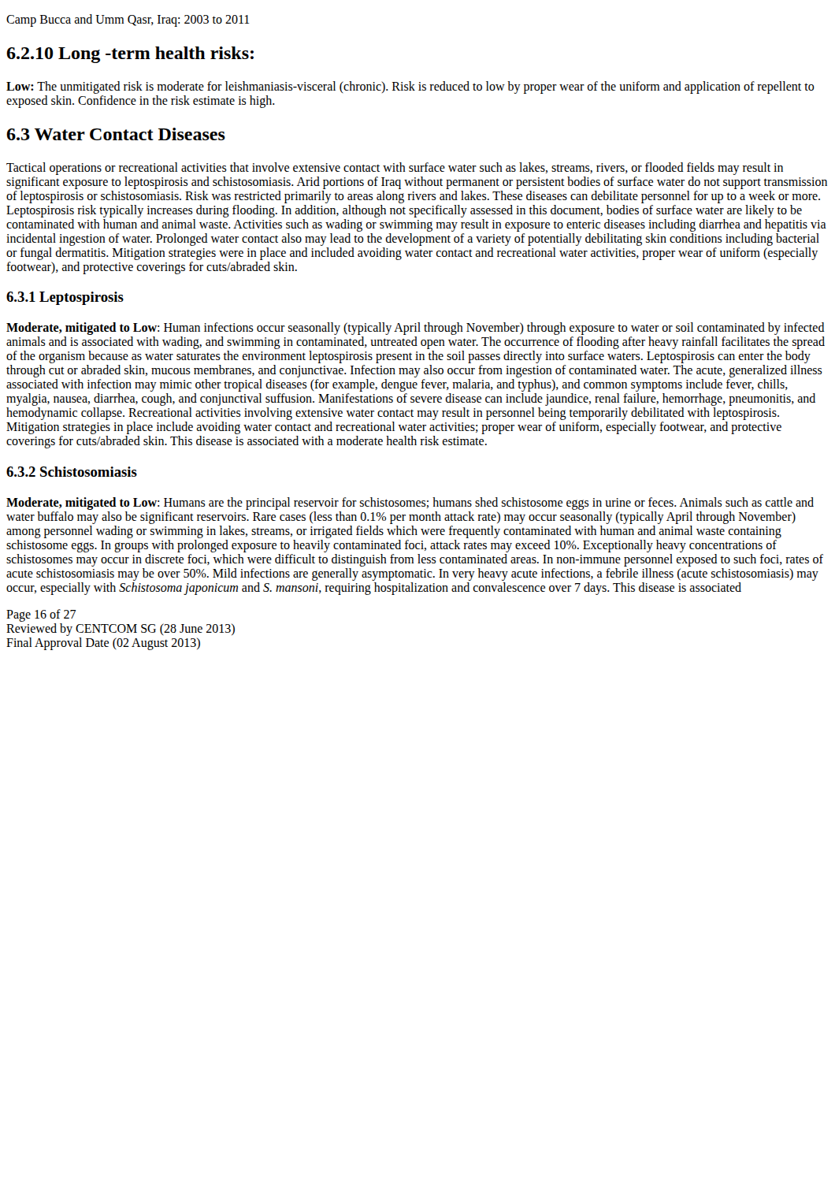Camp Bucca and Umm Qasr, Iraq: 2003 to 2011
6.2.10 Long -term health risks:
Low: The unmitigated risk is moderate for leishmaniasis-visceral (chronic). Risk is reduced to low by proper wear of the uniform and application of repellent to exposed skin. Confidence in the risk estimate is high.
6.3 Water Contact Diseases
Tactical operations or recreational activities that involve extensive contact with surface water such as lakes, streams, rivers, or flooded fields may result in significant exposure to leptospirosis and schistosomiasis. Arid portions of Iraq without permanent or persistent bodies of surface water do not support transmission of leptospirosis or schistosomiasis. Risk was restricted primarily to areas along rivers and lakes. These diseases can debilitate personnel for up to a week or more. Leptospirosis risk typically increases during flooding. In addition, although not specifically assessed in this document, bodies of surface water are likely to be contaminated with human and animal waste. Activities such as wading or swimming may result in exposure to enteric diseases including diarrhea and hepatitis via incidental ingestion of water. Prolonged water contact also may lead to the development of a variety of potentially debilitating skin conditions including bacterial or fungal dermatitis. Mitigation strategies were in place and included avoiding water contact and recreational water activities, proper wear of uniform (especially footwear), and protective coverings for cuts/abraded skin.
6.3.1 Leptospirosis
Moderate, mitigated to Low: Human infections occur seasonally (typically April through November) through exposure to water or soil contaminated by infected animals and is associated with wading, and swimming in contaminated, untreated open water. The occurrence of flooding after heavy rainfall facilitates the spread of the organism because as water saturates the environment leptospirosis present in the soil passes directly into surface waters. Leptospirosis can enter the body through cut or abraded skin, mucous membranes, and conjunctivae. Infection may also occur from ingestion of contaminated water. The acute, generalized illness associated with infection may mimic other tropical diseases (for example, dengue fever, malaria, and typhus), and common symptoms include fever, chills, myalgia, nausea, diarrhea, cough, and conjunctival suffusion. Manifestations of severe disease can include jaundice, renal failure, hemorrhage, pneumonitis, and hemodynamic collapse. Recreational activities involving extensive water contact may result in personnel being temporarily debilitated with leptospirosis. Mitigation strategies in place include avoiding water contact and recreational water activities; proper wear of uniform, especially footwear, and protective coverings for cuts/abraded skin. This disease is associated with a moderate health risk estimate.
6.3.2 Schistosomiasis
Moderate, mitigated to Low: Humans are the principal reservoir for schistosomes; humans shed schistosome eggs in urine or feces. Animals such as cattle and water buffalo may also be significant reservoirs. Rare cases (less than 0.1% per month attack rate) may occur seasonally (typically April through November) among personnel wading or swimming in lakes, streams, or irrigated fields which were frequently contaminated with human and animal waste containing schistosome eggs. In groups with prolonged exposure to heavily contaminated foci, attack rates may exceed 10%. Exceptionally heavy concentrations of schistosomes may occur in discrete foci, which were difficult to distinguish from less contaminated areas. In non-immune personnel exposed to such foci, rates of acute schistosomiasis may be over 50%. Mild infections are generally asymptomatic. In very heavy acute infections, a febrile illness (acute schistosomiasis) may occur, especially with Schistosoma japonicum and S. mansoni, requiring hospitalization and convalescence over 7 days. This disease is associated
Page 16 of 27
Reviewed by CENTCOM SG (28 June 2013)
Final Approval Date (02 August 2013)